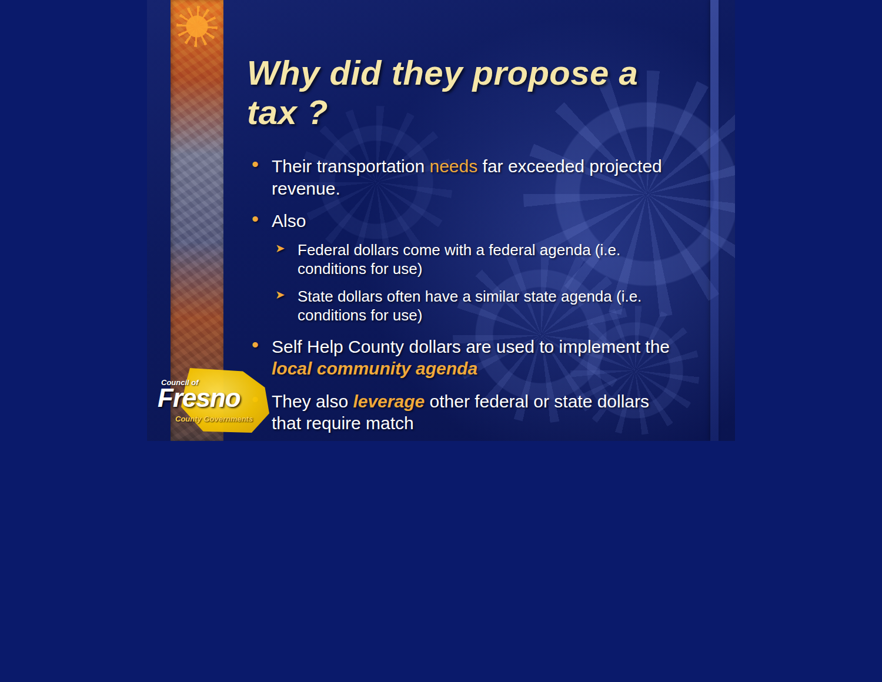Why did they propose a tax ?
Their transportation needs far exceeded projected revenue.
Also
Federal dollars come with a federal agenda (i.e. conditions for use)
State dollars often have a similar state agenda (i.e. conditions for use)
Self Help County dollars are used to implement the local community agenda
They also leverage other federal or state dollars that require match
Council of
Fresno
County Governments